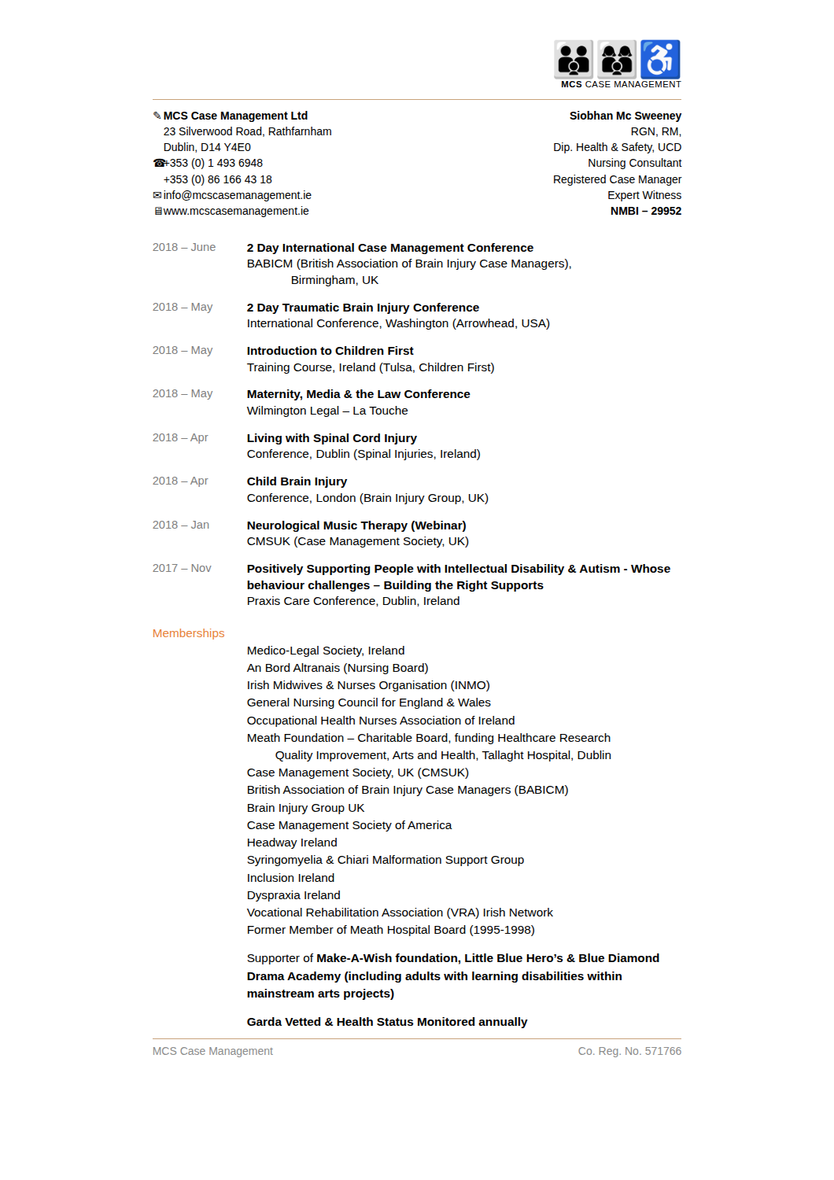👪👩‍👩‍👦♿
MCS CASE MANAGEMENT
✎MCS Case Management Ltd
23 Silverwood Road, Rathfarnham
Dublin, D14 Y4E0
☎+353 (0) 1 493 6948
+353 (0) 86 166 43 18
✉info@mcscasemanagement.ie
🖥www.mcscasemanagement.ie
Siobhan Mc Sweeney
RGN, RM,
Dip. Health & Safety, UCD
Nursing Consultant
Registered Case Manager
Expert Witness
NMBI – 29952
| 2018 – June | 2 Day International Case Management Conference BABICM (British Association of Brain Injury Case Managers), Birmingham, UK |
| 2018 – May | 2 Day Traumatic Brain Injury Conference International Conference, Washington (Arrowhead, USA) |
| 2018 – May | Introduction to Children First Training Course, Ireland (Tulsa, Children First) |
| 2018 – May | Maternity, Media & the Law Conference Wilmington Legal – La Touche |
| 2018 – Apr | Living with Spinal Cord Injury Conference, Dublin (Spinal Injuries, Ireland) |
| 2018 – Apr | Child Brain Injury Conference, London (Brain Injury Group, UK) |
| 2018 – Jan | Neurological Music Therapy (Webinar) CMSUK (Case Management Society, UK) |
| 2017 – Nov | Positively Supporting People with Intellectual Disability & Autism - Whose behaviour challenges – Building the Right Supports Praxis Care Conference, Dublin, Ireland |
Memberships
Medico-Legal Society, Ireland
An Bord Altranais (Nursing Board)
Irish Midwives & Nurses Organisation (INMO)
General Nursing Council for England & Wales
Occupational Health Nurses Association of Ireland
Meath Foundation – Charitable Board, funding Healthcare Research
Quality Improvement, Arts and Health, Tallaght Hospital, Dublin
Case Management Society, UK (CMSUK)
British Association of Brain Injury Case Managers (BABICM)
Brain Injury Group UK
Case Management Society of America
Headway Ireland
Syringomyelia & Chiari Malformation Support Group
Inclusion Ireland
Dyspraxia Ireland
Vocational Rehabilitation Association (VRA) Irish Network
Former Member of Meath Hospital Board (1995-1998)
Supporter of Make-A-Wish foundation, Little Blue Hero’s & Blue Diamond Drama Academy (including adults with learning disabilities within mainstream arts projects)
Garda Vetted & Health Status Monitored annually
MCS Case Management Co. Reg. No. 571766